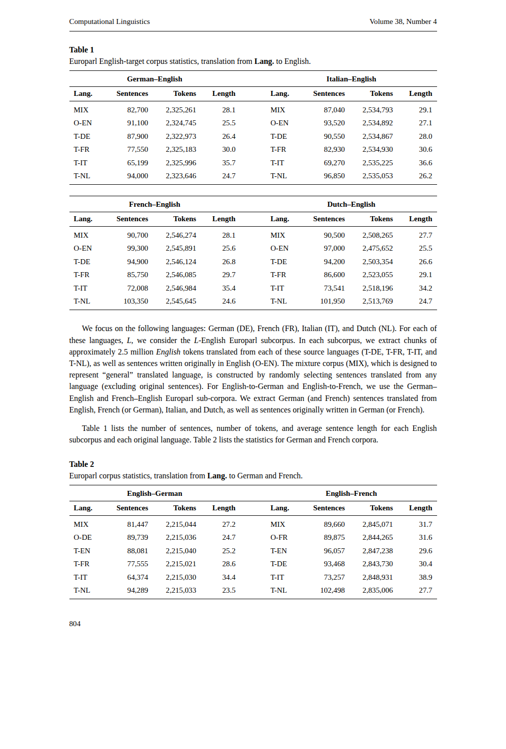Computational Linguistics Volume 38, Number 4
Table 1 Europarl English-target corpus statistics, translation from Lang. to English.
| German–English | | Italian–English |
| --- | --- | --- |
| Lang. | Sentences | Tokens | Length | | Lang. | Sentences | Tokens | Length |
| MIX | 82,700 | 2,325,261 | 28.1 | | MIX | 87,040 | 2,534,793 | 29.1 |
| O-EN | 91,100 | 2,324,745 | 25.5 | | O-EN | 93,520 | 2,534,892 | 27.1 |
| T-DE | 87,900 | 2,322,973 | 26.4 | | T-DE | 90,550 | 2,534,867 | 28.0 |
| T-FR | 77,550 | 2,325,183 | 30.0 | | T-FR | 82,930 | 2,534,930 | 30.6 |
| T-IT | 65,199 | 2,325,996 | 35.7 | | T-IT | 69,270 | 2,535,225 | 36.6 |
| T-NL | 94,000 | 2,323,646 | 24.7 | | T-NL | 96,850 | 2,535,053 | 26.2 |
| French–English | | Dutch–English |
| --- | --- | --- |
| Lang. | Sentences | Tokens | Length | | Lang. | Sentences | Tokens | Length |
| MIX | 90,700 | 2,546,274 | 28.1 | | MIX | 90,500 | 2,508,265 | 27.7 |
| O-EN | 99,300 | 2,545,891 | 25.6 | | O-EN | 97,000 | 2,475,652 | 25.5 |
| T-DE | 94,900 | 2,546,124 | 26.8 | | T-DE | 94,200 | 2,503,354 | 26.6 |
| T-FR | 85,750 | 2,546,085 | 29.7 | | T-FR | 86,600 | 2,523,055 | 29.1 |
| T-IT | 72,008 | 2,546,984 | 35.4 | | T-IT | 73,541 | 2,518,196 | 34.2 |
| T-NL | 103,350 | 2,545,645 | 24.6 | | T-NL | 101,950 | 2,513,769 | 24.7 |
We focus on the following languages: German (DE), French (FR), Italian (IT), and Dutch (NL). For each of these languages, L, we consider the L-English Europarl subcorpus. In each subcorpus, we extract chunks of approximately 2.5 million English tokens translated from each of these source languages (T-DE, T-FR, T-IT, and T-NL), as well as sentences written originally in English (O-EN). The mixture corpus (MIX), which is designed to represent “general” translated language, is constructed by randomly selecting sentences translated from any language (excluding original sentences). For English-to-German and English-to-French, we use the German–English and French–English Europarl sub-corpora. We extract German (and French) sentences translated from English, French (or German), Italian, and Dutch, as well as sentences originally written in German (or French).
Table 1 lists the number of sentences, number of tokens, and average sentence length for each English subcorpus and each original language. Table 2 lists the statistics for German and French corpora.
Table 2 Europarl corpus statistics, translation from Lang. to German and French.
| English–German | | English–French |
| --- | --- | --- |
| Lang. | Sentences | Tokens | Length | | Lang. | Sentences | Tokens | Length |
| MIX | 81,447 | 2,215,044 | 27.2 | | MIX | 89,660 | 2,845,071 | 31.7 |
| O-DE | 89,739 | 2,215,036 | 24.7 | | O-FR | 89,875 | 2,844,265 | 31.6 |
| T-EN | 88,081 | 2,215,040 | 25.2 | | T-EN | 96,057 | 2,847,238 | 29.6 |
| T-FR | 77,555 | 2,215,021 | 28.6 | | T-DE | 93,468 | 2,843,730 | 30.4 |
| T-IT | 64,374 | 2,215,030 | 34.4 | | T-IT | 73,257 | 2,848,931 | 38.9 |
| T-NL | 94,289 | 2,215,033 | 23.5 | | T-NL | 102,498 | 2,835,006 | 27.7 |
804